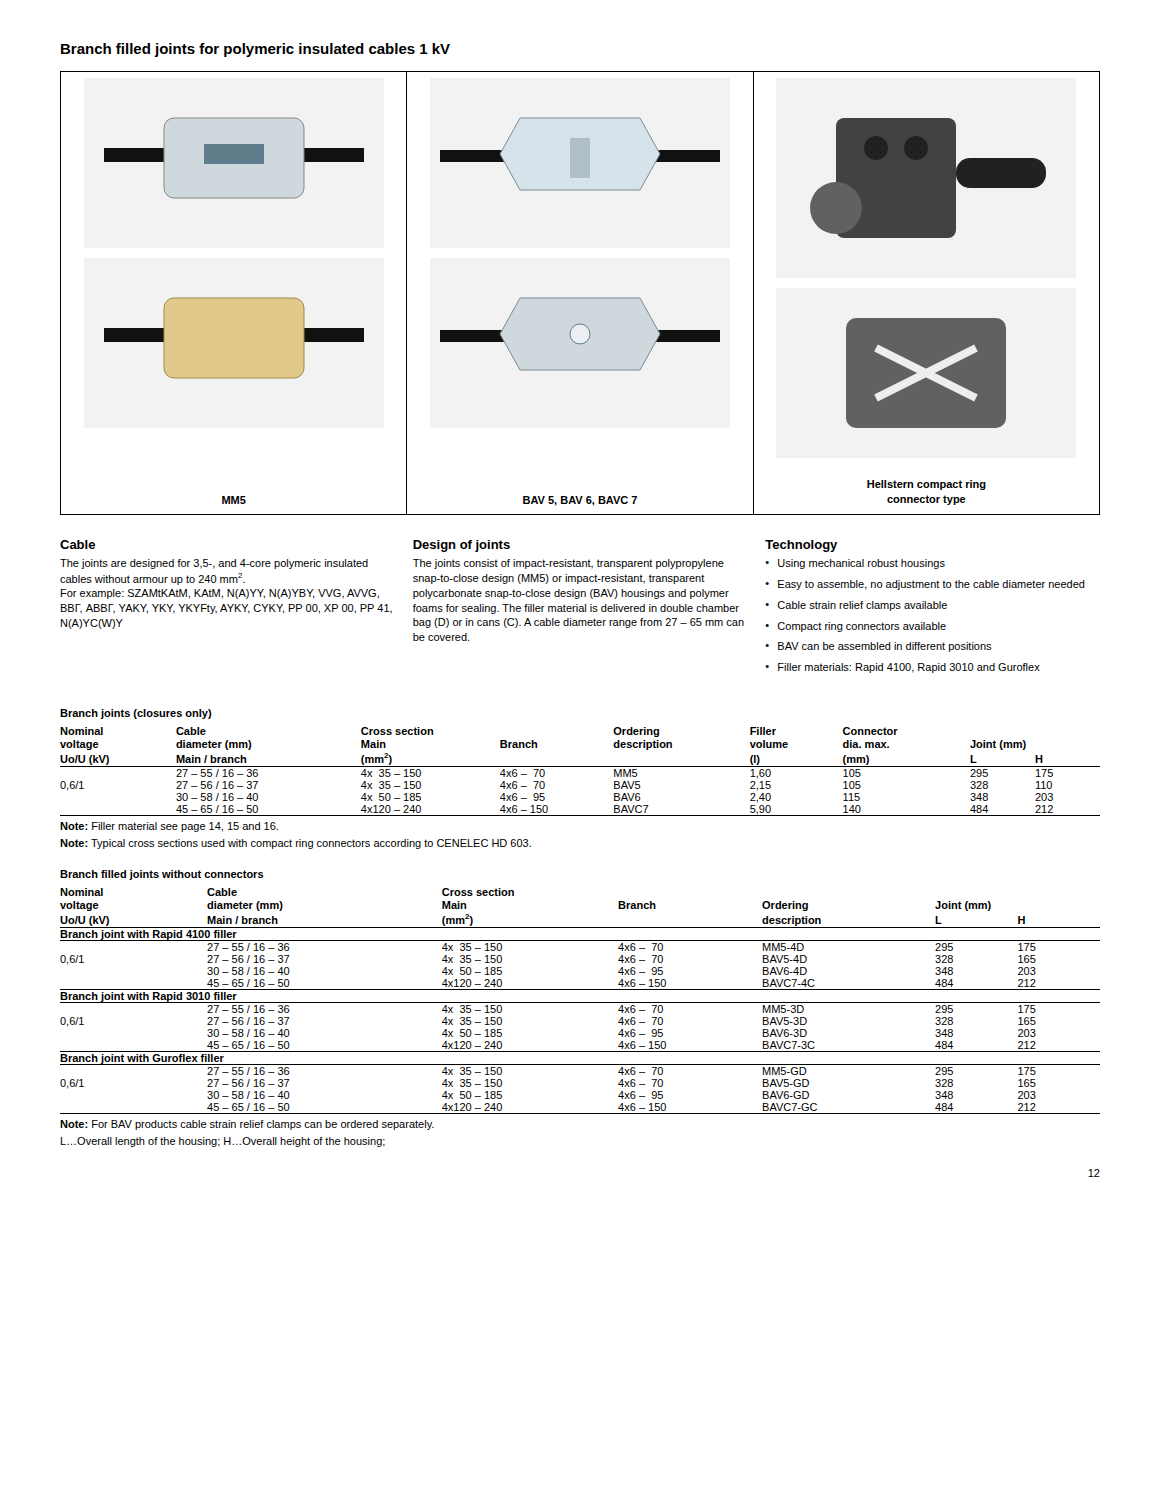Branch filled joints for polymeric insulated cables 1 kV
MM5
BAV 5, BAV 6, BAVC 7
Hellstern compact ring
connector type
Cable
The joints are designed for 3,5-, and 4-core polymeric insulated cables without armour up to 240 mm2.
For example: SZAMtKAtM, KAtM, N(A)YY, N(A)YBY, VVG, AVVG, BBΓ, ABBΓ, YAKY, YKY, YKYFty, AYKY, CYKY, PP 00, XP 00, PP 41, N(A)YC(W)Y
Design of joints
The joints consist of impact-resistant, transparent polypropylene snap-to-close design (MM5) or impact-resistant, transparent polycarbonate snap-to-close design (BAV) housings and polymer foams for sealing. The filler material is delivered in double chamber bag (D) or in cans (C). A cable diameter range from 27 – 65 mm can be covered.
Technology
Using mechanical robust housings
Easy to assemble, no adjustment to the cable diameter needed
Cable strain relief clamps available
Compact ring connectors available
BAV can be assembled in different positions
Filler materials: Rapid 4100, Rapid 3010 and Guroflex
Branch joints (closures only)
| Nominal | Cable | Cross section | Ordering | Filler | Connector | |
| --- | --- | --- | --- | --- | --- | --- |
| voltage | diameter (mm) | Main | Branch | description | volume | dia. max. | Joint (mm) |
| Uo/U (kV) | Main / branch | (mm 2 ) | | | (l) | (mm) | L | H |
| | 27 – 55 / 16 – 36 | 4x 35 – 150 | 4x6 – 70 | MM5 | 1,60 | 105 | 295 | 175 |
| 0,6/1 | 27 – 56 / 16 – 37 | 4x 35 – 150 | 4x6 – 70 | BAV5 | 2,15 | 105 | 328 | 110 |
| | 30 – 58 / 16 – 40 | 4x 50 – 185 | 4x6 – 95 | BAV6 | 2,40 | 115 | 348 | 203 |
| | 45 – 65 / 16 – 50 | 4x120 – 240 | 4x6 – 150 | BAVC7 | 5,90 | 140 | 484 | 212 |
Note: Filler material see page 14, 15 and 16.
Note: Typical cross sections used with compact ring connectors according to CENELEC HD 603.
Branch filled joints without connectors
| Nominal | Cable | Cross section | | |
| --- | --- | --- | --- | --- |
| voltage | diameter (mm) | Main | Branch | Ordering | Joint (mm) |
| Uo/U (kV) | Main / branch | (mm 2 ) | | description | L | H |
| Branch joint with Rapid 4100 filler |
| | 27 – 55 / 16 – 36 | 4x 35 – 150 | 4x6 – 70 | MM5-4D | 295 | 175 |
| 0,6/1 | 27 – 56 / 16 – 37 | 4x 35 – 150 | 4x6 – 70 | BAV5-4D | 328 | 165 |
| | 30 – 58 / 16 – 40 | 4x 50 – 185 | 4x6 – 95 | BAV6-4D | 348 | 203 |
| | 45 – 65 / 16 – 50 | 4x120 – 240 | 4x6 – 150 | BAVC7-4C | 484 | 212 |
| Branch joint with Rapid 3010 filler |
| | 27 – 55 / 16 – 36 | 4x 35 – 150 | 4x6 – 70 | MM5-3D | 295 | 175 |
| 0,6/1 | 27 – 56 / 16 – 37 | 4x 35 – 150 | 4x6 – 70 | BAV5-3D | 328 | 165 |
| | 30 – 58 / 16 – 40 | 4x 50 – 185 | 4x6 – 95 | BAV6-3D | 348 | 203 |
| | 45 – 65 / 16 – 50 | 4x120 – 240 | 4x6 – 150 | BAVC7-3C | 484 | 212 |
| Branch joint with Guroflex filler |
| | 27 – 55 / 16 – 36 | 4x 35 – 150 | 4x6 – 70 | MM5-GD | 295 | 175 |
| 0,6/1 | 27 – 56 / 16 – 37 | 4x 35 – 150 | 4x6 – 70 | BAV5-GD | 328 | 165 |
| | 30 – 58 / 16 – 40 | 4x 50 – 185 | 4x6 – 95 | BAV6-GD | 348 | 203 |
| | 45 – 65 / 16 – 50 | 4x120 – 240 | 4x6 – 150 | BAVC7-GC | 484 | 212 |
Note: For BAV products cable strain relief clamps can be ordered separately.
L…Overall length of the housing; H…Overall height of the housing;
12